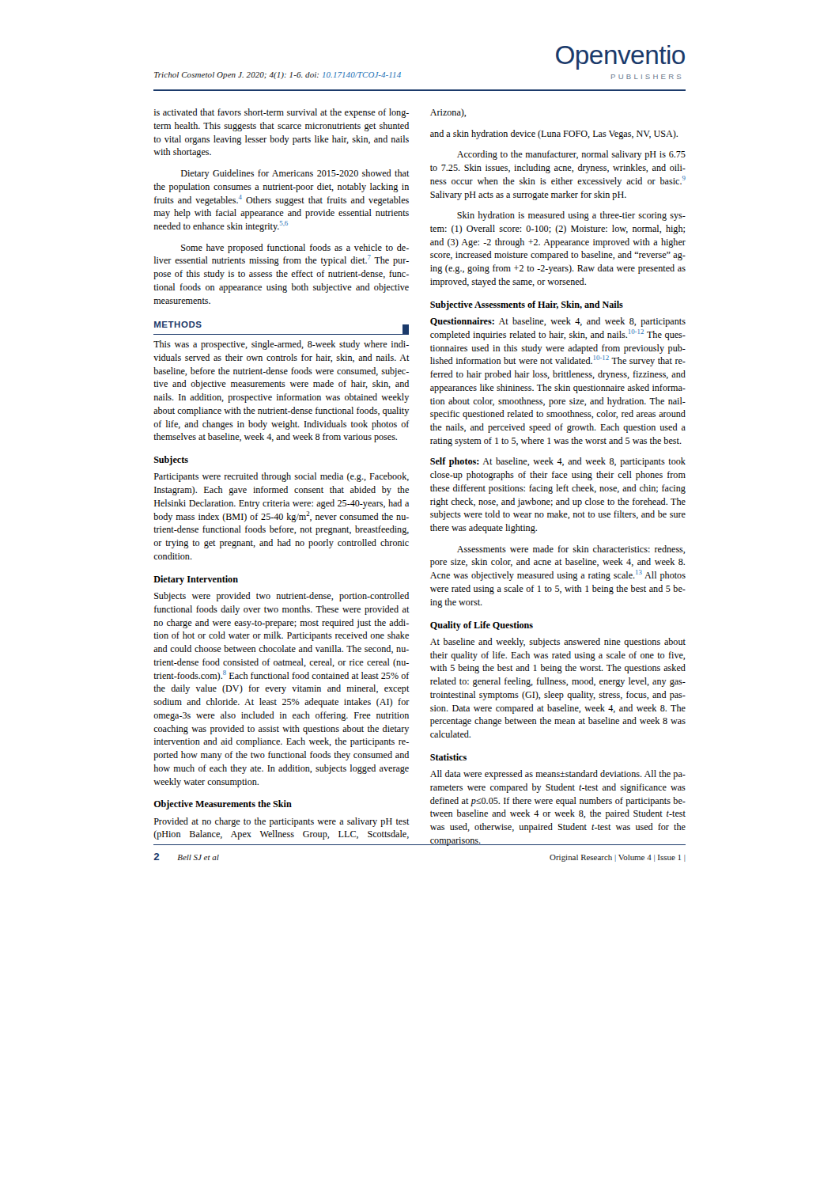Trichol Cosmetol Open J. 2020; 4(1): 1-6. doi: 10.17140/TCOJ-4-114
Openventio
PUBLISHERS
is activated that favors short-term survival at the expense of long-term health. This suggests that scarce micronutrients get shunted to vital organs leaving lesser body parts like hair, skin, and nails with shortages.
Dietary Guidelines for Americans 2015-2020 showed that the population consumes a nutrient-poor diet, notably lacking in fruits and vegetables.4 Others suggest that fruits and vegetables may help with facial appearance and provide essential nutrients needed to enhance skin integrity.5,6
Some have proposed functional foods as a vehicle to deliver essential nutrients missing from the typical diet.7 The purpose of this study is to assess the effect of nutrient-dense, functional foods on appearance using both subjective and objective measurements.
METHODS
This was a prospective, single-armed, 8-week study where individuals served as their own controls for hair, skin, and nails. At baseline, before the nutrient-dense foods were consumed, subjective and objective measurements were made of hair, skin, and nails. In addition, prospective information was obtained weekly about compliance with the nutrient-dense functional foods, quality of life, and changes in body weight. Individuals took photos of themselves at baseline, week 4, and week 8 from various poses.
Subjects
Participants were recruited through social media (e.g., Facebook, Instagram). Each gave informed consent that abided by the Helsinki Declaration. Entry criteria were: aged 25-40-years, had a body mass index (BMI) of 25-40 kg/m2, never consumed the nutrient-dense functional foods before, not pregnant, breastfeeding, or trying to get pregnant, and had no poorly controlled chronic condition.
Dietary Intervention
Subjects were provided two nutrient-dense, portion-controlled functional foods daily over two months. These were provided at no charge and were easy-to-prepare; most required just the addition of hot or cold water or milk. Participants received one shake and could choose between chocolate and vanilla. The second, nutrient-dense food consisted of oatmeal, cereal, or rice cereal (nutrient-foods.com).8 Each functional food contained at least 25% of the daily value (DV) for every vitamin and mineral, except sodium and chloride. At least 25% adequate intakes (AI) for omega-3s were also included in each offering. Free nutrition coaching was provided to assist with questions about the dietary intervention and aid compliance. Each week, the participants reported how many of the two functional foods they consumed and how much of each they ate. In addition, subjects logged average weekly water consumption.
Objective Measurements the Skin
Provided at no charge to the participants were a salivary pH test (pHion Balance, Apex Wellness Group, LLC, Scottsdale, Arizona),
and a skin hydration device (Luna FOFO, Las Vegas, NV, USA).
According to the manufacturer, normal salivary pH is 6.75 to 7.25. Skin issues, including acne, dryness, wrinkles, and oiliness occur when the skin is either excessively acid or basic.9 Salivary pH acts as a surrogate marker for skin pH.
Skin hydration is measured using a three-tier scoring system: (1) Overall score: 0-100; (2) Moisture: low, normal, high; and (3) Age: -2 through +2. Appearance improved with a higher score, increased moisture compared to baseline, and “reverse” aging (e.g., going from +2 to -2-years). Raw data were presented as improved, stayed the same, or worsened.
Subjective Assessments of Hair, Skin, and Nails
Questionnaires: At baseline, week 4, and week 8, participants completed inquiries related to hair, skin, and nails.10-12 The questionnaires used in this study were adapted from previously published information but were not validated.10-12 The survey that referred to hair probed hair loss, brittleness, dryness, fizziness, and appearances like shininess. The skin questionnaire asked information about color, smoothness, pore size, and hydration. The nail-specific questioned related to smoothness, color, red areas around the nails, and perceived speed of growth. Each question used a rating system of 1 to 5, where 1 was the worst and 5 was the best.
Self photos: At baseline, week 4, and week 8, participants took close-up photographs of their face using their cell phones from these different positions: facing left cheek, nose, and chin; facing right check, nose, and jawbone; and up close to the forehead. The subjects were told to wear no make, not to use filters, and be sure there was adequate lighting.
Assessments were made for skin characteristics: redness, pore size, skin color, and acne at baseline, week 4, and week 8. Acne was objectively measured using a rating scale.13 All photos were rated using a scale of 1 to 5, with 1 being the best and 5 being the worst.
Quality of Life Questions
At baseline and weekly, subjects answered nine questions about their quality of life. Each was rated using a scale of one to five, with 5 being the best and 1 being the worst. The questions asked related to: general feeling, fullness, mood, energy level, any gastrointestinal symptoms (GI), sleep quality, stress, focus, and passion. Data were compared at baseline, week 4, and week 8. The percentage change between the mean at baseline and week 8 was calculated.
Statistics
All data were expressed as means±standard deviations. All the parameters were compared by Student t-test and significance was defined at p≤0.05. If there were equal numbers of participants between baseline and week 4 or week 8, the paired Student t-test was used, otherwise, unpaired Student t-test was used for the comparisons.
2
Bell SJ et al
Original Research | Volume 4 | Issue 1 |